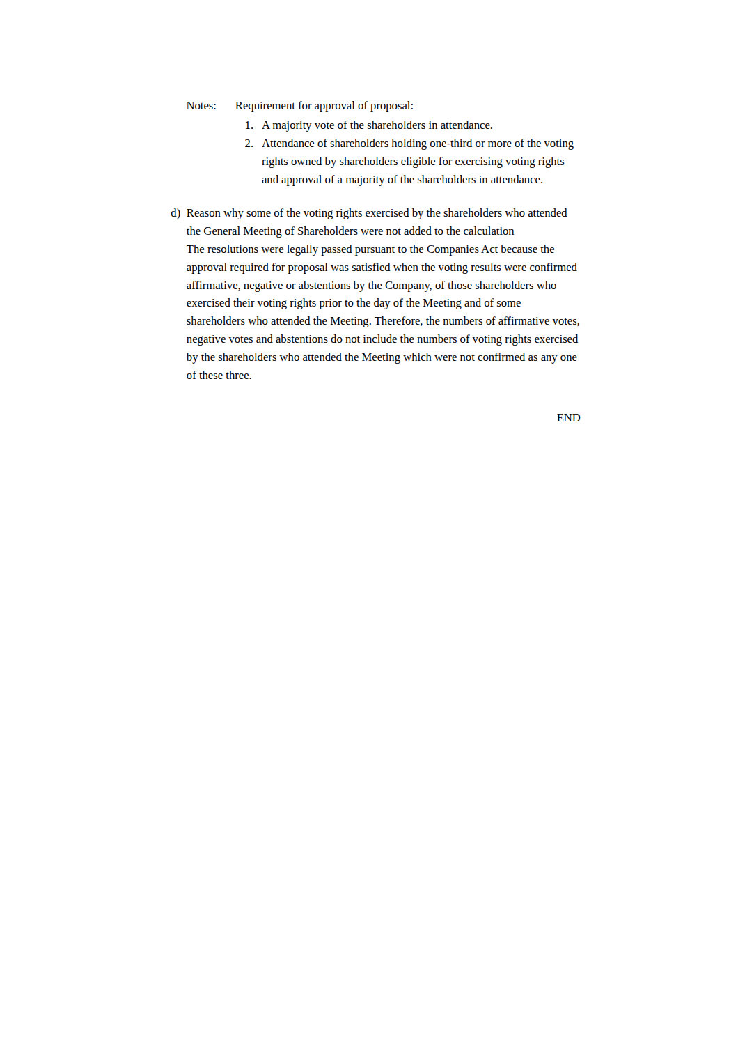Notes:
Requirement for approval of proposal:
A majority vote of the shareholders in attendance.
Attendance of shareholders holding one-third or more of the voting rights owned by shareholders eligible for exercising voting rights and approval of a majority of the shareholders in attendance.
d)
Reason why some of the voting rights exercised by the shareholders who attended the General Meeting of Shareholders were not added to the calculation
The resolutions were legally passed pursuant to the Companies Act because the approval required for proposal was satisfied when the voting results were confirmed affirmative, negative or abstentions by the Company, of those shareholders who exercised their voting rights prior to the day of the Meeting and of some shareholders who attended the Meeting. Therefore, the numbers of affirmative votes, negative votes and abstentions do not include the numbers of voting rights exercised by the shareholders who attended the Meeting which were not confirmed as any one of these three.
END